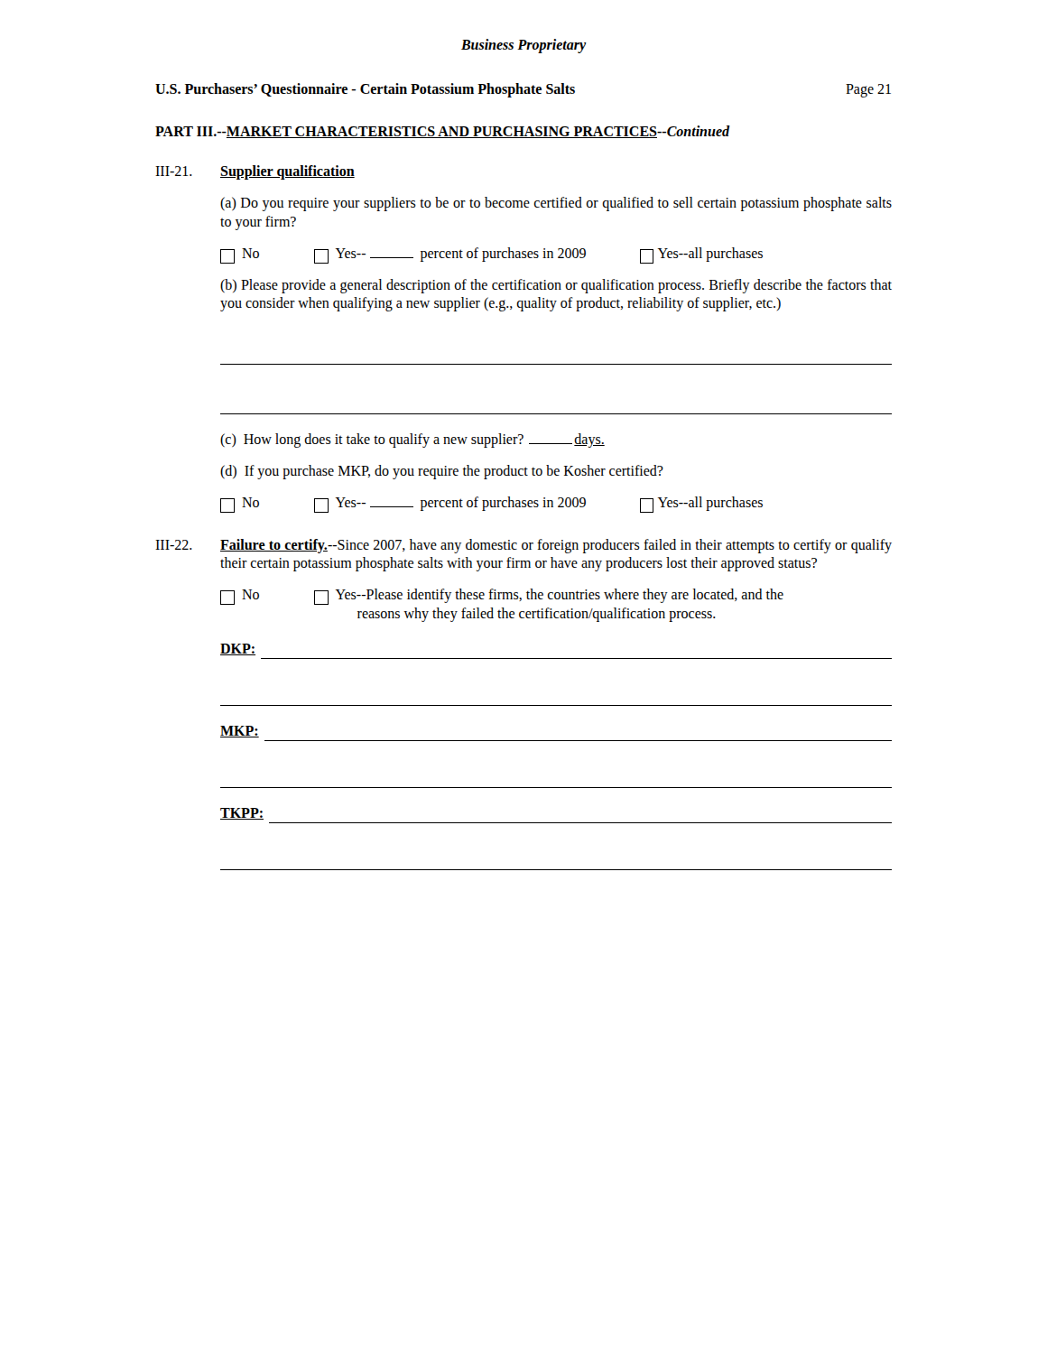Business Proprietary
U.S. Purchasers’ Questionnaire - Certain Potassium Phosphate Salts
Page 21
PART III.--MARKET CHARACTERISTICS AND PURCHASING PRACTICES--Continued
III-21.
Supplier qualification
(a) Do you require your suppliers to be or to become certified or qualified to sell certain potassium phosphate salts to your firm?
No Yes-- percent of purchases in 2009 Yes--all purchases
(b) Please provide a general description of the certification or qualification process. Briefly describe the factors that you consider when qualifying a new supplier (e.g., quality of product, reliability of supplier, etc.)
(c) How long does it take to qualify a new supplier? days.
(d) If you purchase MKP, do you require the product to be Kosher certified?
No Yes-- percent of purchases in 2009 Yes--all purchases
III-22.
Failure to certify.--Since 2007, have any domestic or foreign producers failed in their attempts to certify or qualify their certain potassium phosphate salts with your firm or have any producers lost their approved status?
No Yes--Please identify these firms, the countries where they are located, and the
reasons why they failed the certification/qualification process.
DKP:
MKP:
TKPP: